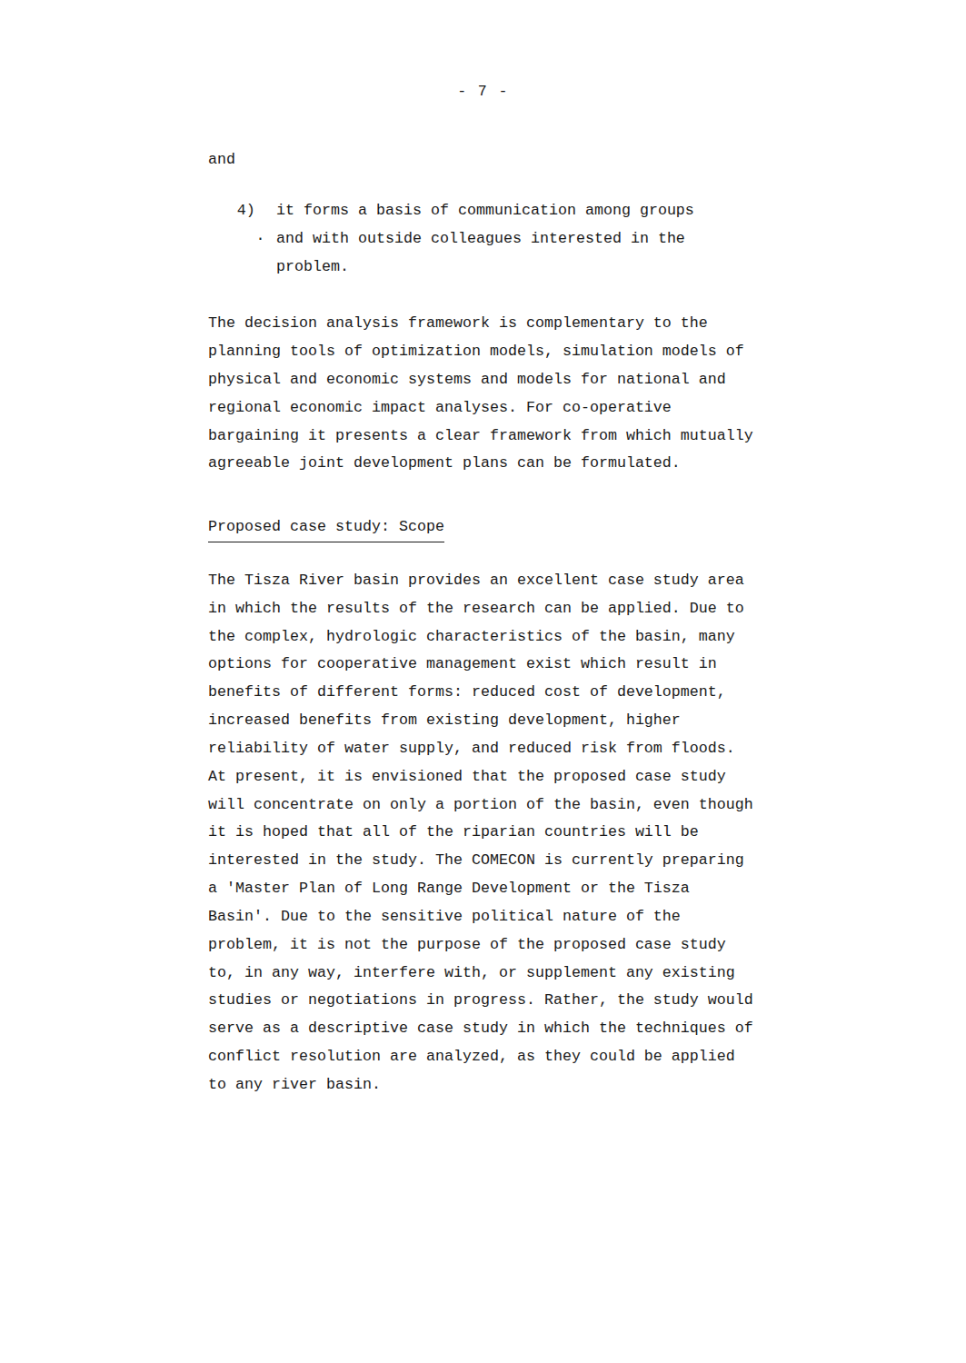- 7 -
and
4)
it forms a basis of communication among groups
and with outside colleagues interested in the
problem.
The decision analysis framework is complementary to the planning tools of optimization models, simulation models of physical and economic systems and models for national and regional economic impact analyses. For co-operative bargaining it presents a clear framework from which mutually agreeable joint development plans can be formulated.
Proposed case study: Scope
The Tisza River basin provides an excellent case study area in which the results of the research can be applied. Due to the complex, hydrologic characteristics of the basin, many options for cooperative management exist which result in benefits of different forms: reduced cost of development, increased benefits from existing development, higher reliability of water supply, and reduced risk from floods. At present, it is envisioned that the proposed case study will concentrate on only a portion of the basin, even though it is hoped that all of the riparian countries will be interested in the study. The COMECON is currently preparing a 'Master Plan of Long Range Development or the Tisza Basin'. Due to the sensitive political nature of the problem, it is not the purpose of the proposed case study to, in any way, interfere with, or supplement any existing studies or negotiations in progress. Rather, the study would serve as a descriptive case study in which the techniques of conflict resolution are analyzed, as they could be applied to any river basin.